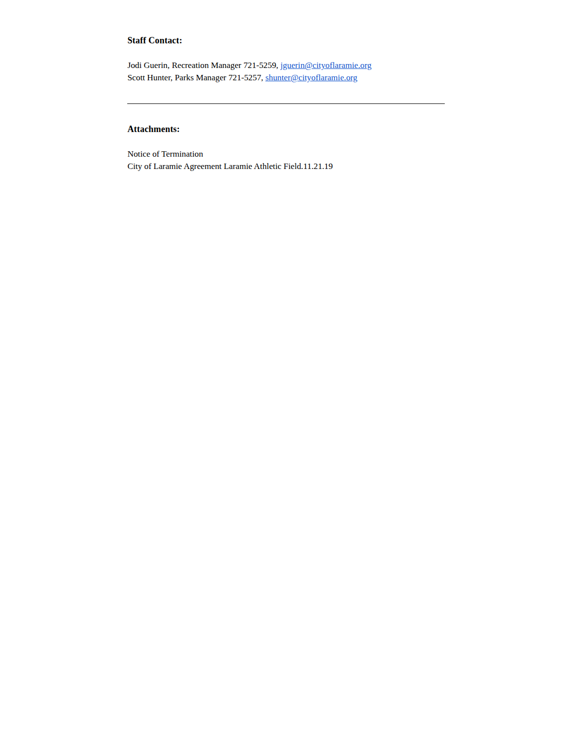Staff Contact:
Jodi Guerin, Recreation Manager 721-5259, jguerin@cityoflaramie.org
Scott Hunter, Parks Manager 721-5257, shunter@cityoflaramie.org
Attachments:
Notice of Termination
City of Laramie Agreement Laramie Athletic Field.11.21.19